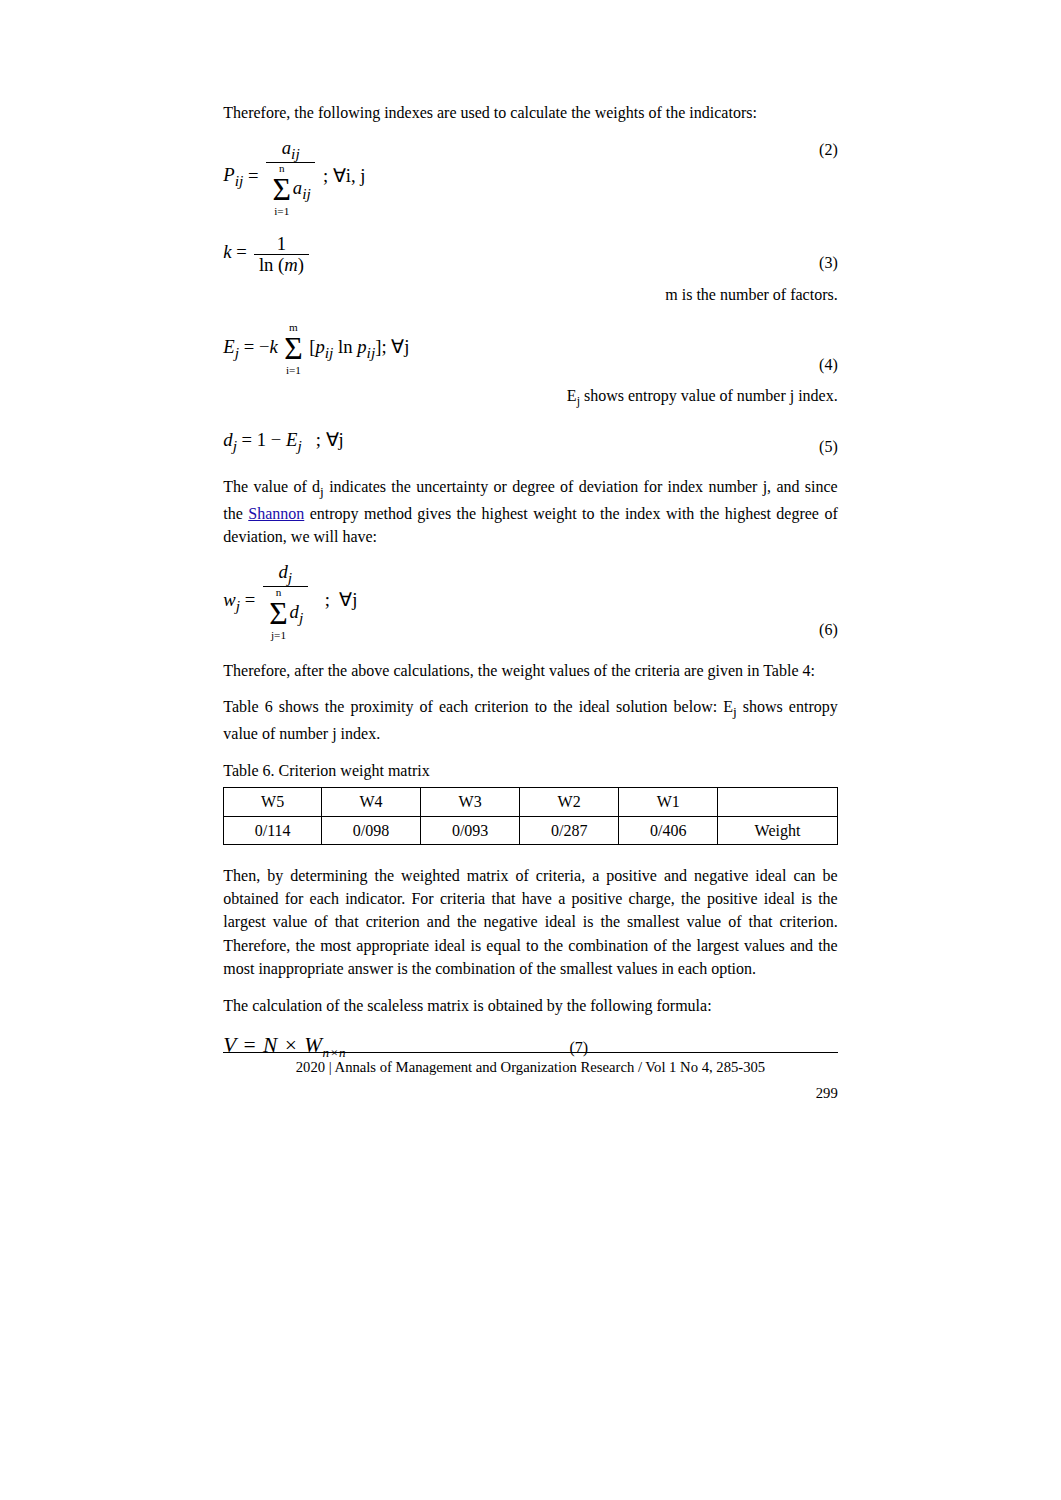Therefore, the following indexes are used to calculate the weights of the indicators:
(2)
Pij = aij n Σ i=1 aij ; ∀i, j
(3)
k = 1 ln (m)
m is the number of factors.
(4)
Ej = −k m Σ i=1 [pij ln pij]; ∀j
Ej shows entropy value of number j index.
(5)
dj = 1 − Ej ; ∀j
The value of dj indicates the uncertainty or degree of deviation for index number j, and since the Shannon entropy method gives the highest weight to the index with the highest degree of deviation, we will have:
(6)
wj = dj n Σ j=1 dj ; ∀j
Therefore, after the above calculations, the weight values of the criteria are given in Table 4:
Table 6 shows the proximity of each criterion to the ideal solution below: Ej shows entropy value of number j index.
Table 6. Criterion weight matrix
| W5 | W4 | W3 | W2 | W1 | |
| 0/114 | 0/098 | 0/093 | 0/287 | 0/406 | Weight |
Then, by determining the weighted matrix of criteria, a positive and negative ideal can be obtained for each indicator. For criteria that have a positive charge, the positive ideal is the largest value of that criterion and the negative ideal is the smallest value of that criterion. Therefore, the most appropriate ideal is equal to the combination of the largest values and the most inappropriate answer is the combination of the smallest values in each option.
The calculation of the scaleless matrix is obtained by the following formula:
V = N × Wn×n (7)
2020 | Annals of Management and Organization Research / Vol 1 No 4, 285-305
299